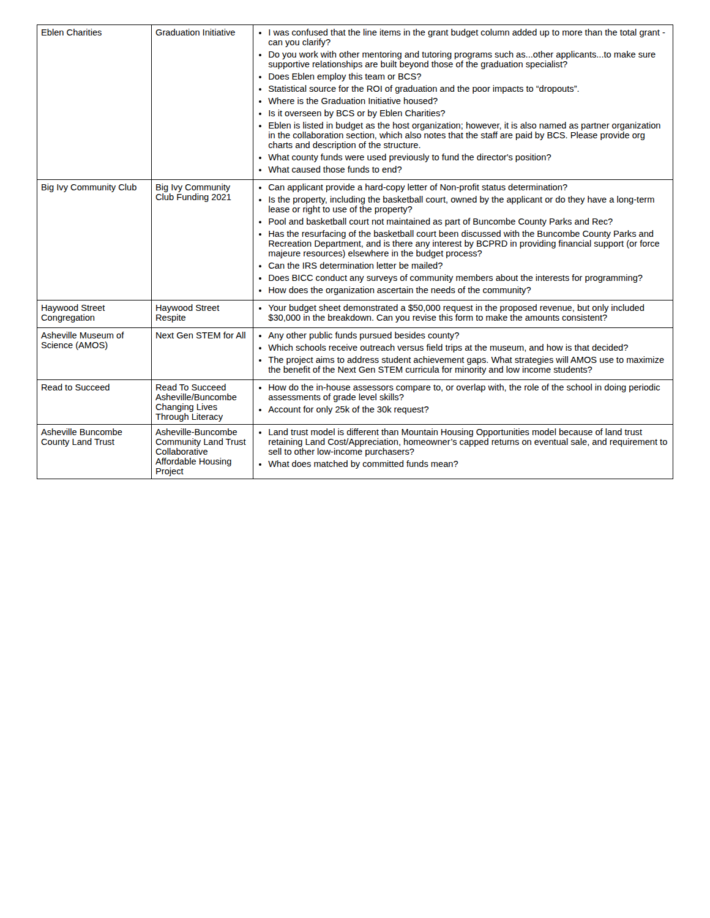| Eblen Charities | Graduation Initiative | I was confused that the line items in the grant budget column added up to more than the total grant - can you clarify? Do you work with other mentoring and tutoring programs such as...other applicants...to make sure supportive relationships are built beyond those of the graduation specialist? Does Eblen employ this team or BCS? Statistical source for the ROI of graduation and the poor impacts to “dropouts”. Where is the Graduation Initiative housed? Is it overseen by BCS or by Eblen Charities? Eblen is listed in budget as the host organization; however, it is also named as partner organization in the collaboration section, which also notes that the staff are paid by BCS. Please provide org charts and description of the structure. What county funds were used previously to fund the director's position? What caused those funds to end? |
| Big Ivy Community Club | Big Ivy Community Club Funding 2021 | Can applicant provide a hard-copy letter of Non-profit status determination? Is the property, including the basketball court, owned by the applicant or do they have a long-term lease or right to use of the property? Pool and basketball court not maintained as part of Buncombe County Parks and Rec? Has the resurfacing of the basketball court been discussed with the Buncombe County Parks and Recreation Department, and is there any interest by BCPRD in providing financial support (or force majeure resources) elsewhere in the budget process? Can the IRS determination letter be mailed? Does BICC conduct any surveys of community members about the interests for programming? How does the organization ascertain the needs of the community? |
| Haywood Street Congregation | Haywood Street Respite | Your budget sheet demonstrated a $50,000 request in the proposed revenue, but only included $30,000 in the breakdown. Can you revise this form to make the amounts consistent? |
| Asheville Museum of Science (AMOS) | Next Gen STEM for All | Any other public funds pursued besides county? Which schools receive outreach versus field trips at the museum, and how is that decided? The project aims to address student achievement gaps. What strategies will AMOS use to maximize the benefit of the Next Gen STEM curricula for minority and low income students? |
| Read to Succeed | Read To Succeed Asheville/Buncombe Changing Lives Through Literacy | How do the in-house assessors compare to, or overlap with, the role of the school in doing periodic assessments of grade level skills? Account for only 25k of the 30k request? |
| Asheville Buncombe County Land Trust | Asheville-Buncombe Community Land Trust Collaborative Affordable Housing Project | Land trust model is different than Mountain Housing Opportunities model because of land trust retaining Land Cost/Appreciation, homeowner’s capped returns on eventual sale, and requirement to sell to other low-income purchasers? What does matched by committed funds mean? |